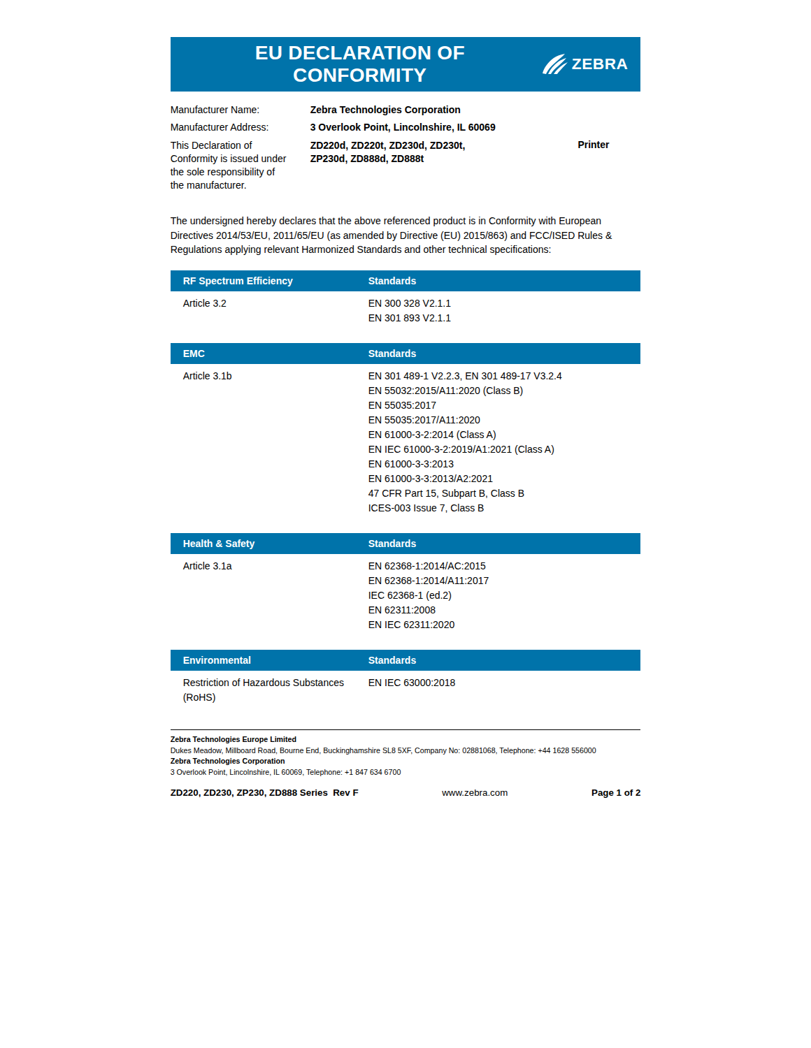EU DECLARATION OF CONFORMITY
ZEBRA
Manufacturer Name:
Zebra Technologies Corporation
Manufacturer Address:
3 Overlook Point, Lincolnshire, IL 60069
This Declaration of Conformity is issued under the sole responsibility of the manufacturer.
ZD220d, ZD220t, ZD230d, ZD230t,
ZP230d, ZD888d, ZD888t
Printer
The undersigned hereby declares that the above referenced product is in Conformity with European Directives 2014/53/EU, 2011/65/EU (as amended by Directive (EU) 2015/863) and FCC/ISED Rules & Regulations applying relevant Harmonized Standards and other technical specifications:
| RF Spectrum Efficiency | Standards |
| --- | --- |
| Article 3.2 | EN 300 328 V2.1.1 EN 301 893 V2.1.1 |
| EMC | Standards |
| --- | --- |
| Article 3.1b | EN 301 489-1 V2.2.3, EN 301 489-17 V3.2.4 EN 55032:2015/A11:2020 (Class B) EN 55035:2017 EN 55035:2017/A11:2020 EN 61000-3-2:2014 (Class A) EN IEC 61000-3-2:2019/A1:2021 (Class A) EN 61000-3-3:2013 EN 61000-3-3:2013/A2:2021 47 CFR Part 15, Subpart B, Class B ICES-003 Issue 7, Class B |
| Health & Safety | Standards |
| --- | --- |
| Article 3.1a | EN 62368-1:2014/AC:2015 EN 62368-1:2014/A11:2017 IEC 62368-1 (ed.2) EN 62311:2008 EN IEC 62311:2020 |
| Environmental | Standards |
| --- | --- |
| Restriction of Hazardous Substances (RoHS) | EN IEC 63000:2018 |
Zebra Technologies Europe Limited
Dukes Meadow, Millboard Road, Bourne End, Buckinghamshire SL8 5XF, Company No: 02881068, Telephone: +44 1628 556000
Zebra Technologies Corporation
3 Overlook Point, Lincolnshire, IL 60069, Telephone: +1 847 634 6700
ZD220, ZD230, ZP230, ZD888 Series Rev F www.zebra.com Page 1 of 2